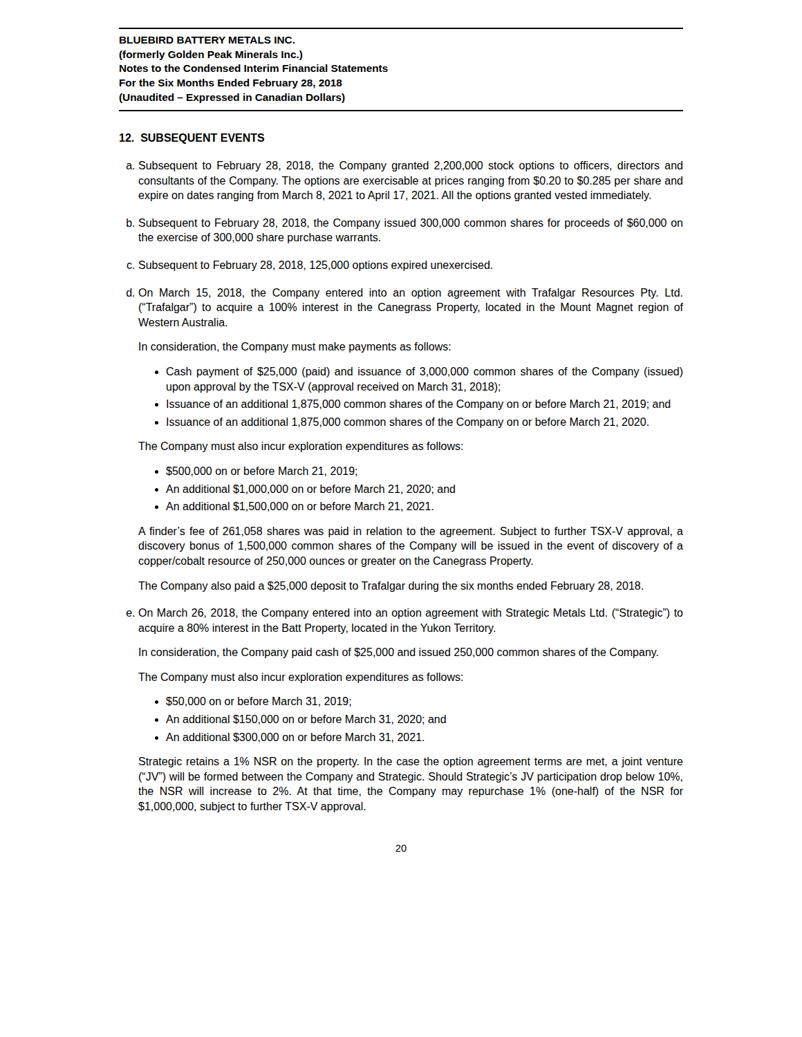BLUEBIRD BATTERY METALS INC.
(formerly Golden Peak Minerals Inc.)
Notes to the Condensed Interim Financial Statements
For the Six Months Ended February 28, 2018
(Unaudited – Expressed in Canadian Dollars)
12. SUBSEQUENT EVENTS
Subsequent to February 28, 2018, the Company granted 2,200,000 stock options to officers, directors and consultants of the Company. The options are exercisable at prices ranging from $0.20 to $0.285 per share and expire on dates ranging from March 8, 2021 to April 17, 2021. All the options granted vested immediately.
Subsequent to February 28, 2018, the Company issued 300,000 common shares for proceeds of $60,000 on the exercise of 300,000 share purchase warrants.
Subsequent to February 28, 2018, 125,000 options expired unexercised.
On March 15, 2018, the Company entered into an option agreement with Trafalgar Resources Pty. Ltd. (“Trafalgar”) to acquire a 100% interest in the Canegrass Property, located in the Mount Magnet region of Western Australia.
In consideration, the Company must make payments as follows:
Cash payment of $25,000 (paid) and issuance of 3,000,000 common shares of the Company (issued) upon approval by the TSX-V (approval received on March 31, 2018);
Issuance of an additional 1,875,000 common shares of the Company on or before March 21, 2019; and
Issuance of an additional 1,875,000 common shares of the Company on or before March 21, 2020.
The Company must also incur exploration expenditures as follows:
$500,000 on or before March 21, 2019;
An additional $1,000,000 on or before March 21, 2020; and
An additional $1,500,000 on or before March 21, 2021.
A finder’s fee of 261,058 shares was paid in relation to the agreement. Subject to further TSX-V approval, a discovery bonus of 1,500,000 common shares of the Company will be issued in the event of discovery of a copper/cobalt resource of 250,000 ounces or greater on the Canegrass Property.
The Company also paid a $25,000 deposit to Trafalgar during the six months ended February 28, 2018.
On March 26, 2018, the Company entered into an option agreement with Strategic Metals Ltd. (“Strategic”) to acquire a 80% interest in the Batt Property, located in the Yukon Territory.
In consideration, the Company paid cash of $25,000 and issued 250,000 common shares of the Company.
The Company must also incur exploration expenditures as follows:
$50,000 on or before March 31, 2019;
An additional $150,000 on or before March 31, 2020; and
An additional $300,000 on or before March 31, 2021.
Strategic retains a 1% NSR on the property. In the case the option agreement terms are met, a joint venture (“JV”) will be formed between the Company and Strategic. Should Strategic’s JV participation drop below 10%, the NSR will increase to 2%. At that time, the Company may repurchase 1% (one-half) of the NSR for $1,000,000, subject to further TSX-V approval.
20